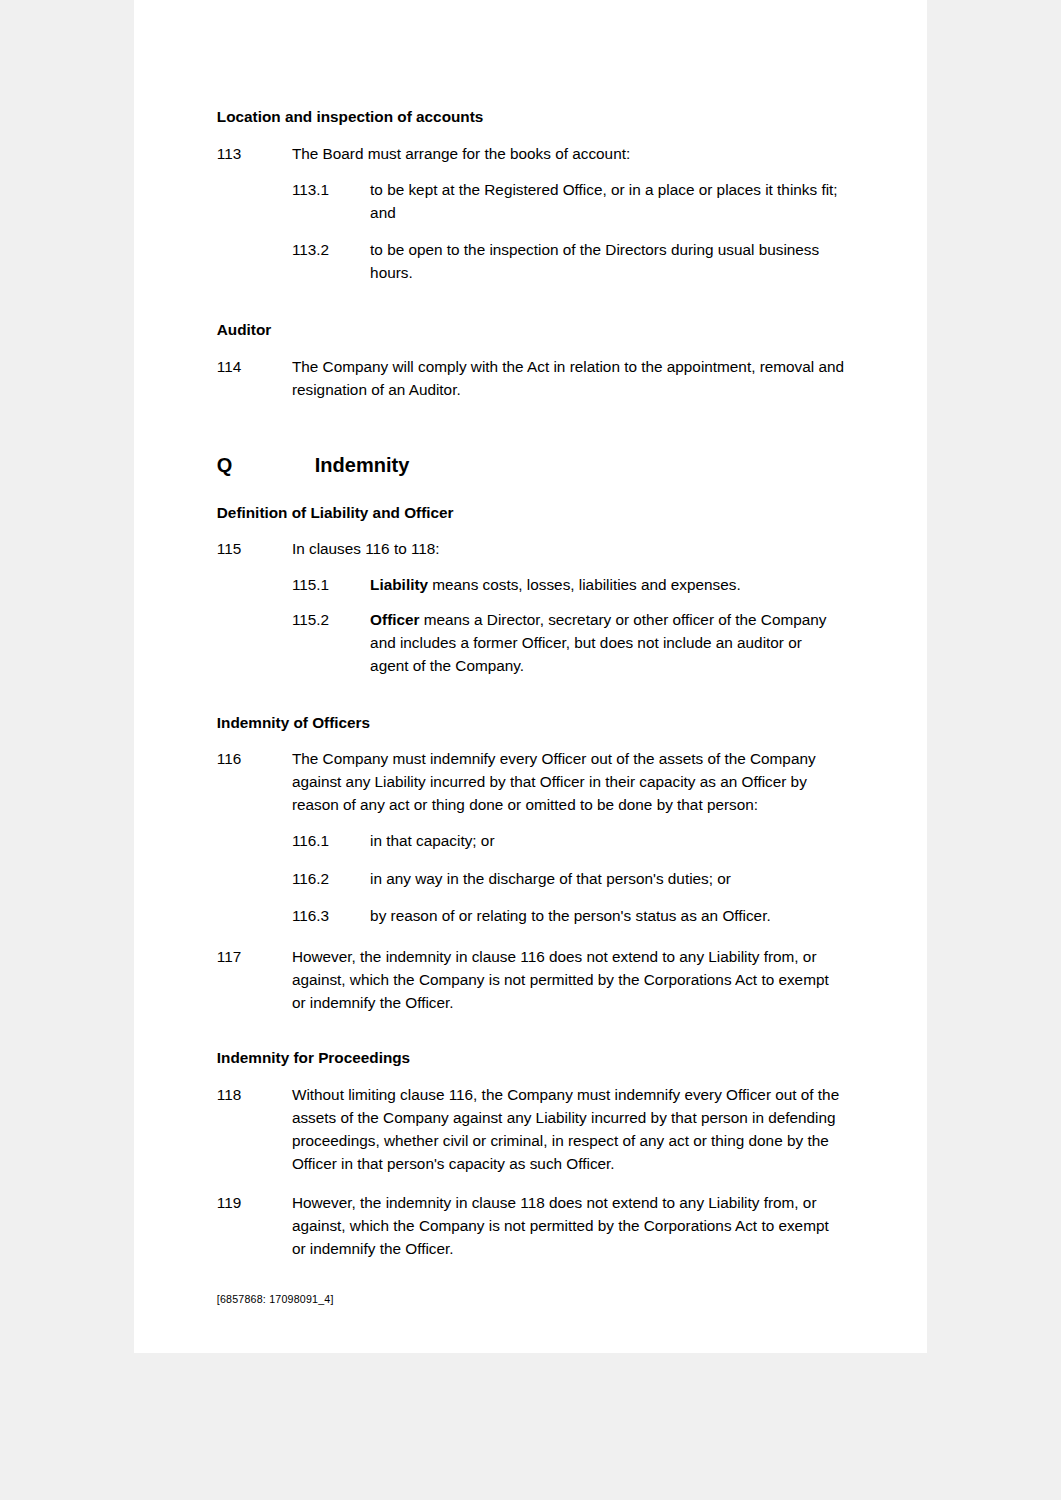Location and inspection of accounts
113
The Board must arrange for the books of account:
113.1
to be kept at the Registered Office, or in a place or places it thinks fit; and
113.2
to be open to the inspection of the Directors during usual business hours.
Auditor
114
The Company will comply with the Act in relation to the appointment, removal and resignation of an Auditor.
QIndemnity
Definition of Liability and Officer
115
In clauses 116 to 118:
115.1
Liability means costs, losses, liabilities and expenses.
115.2
Officer means a Director, secretary or other officer of the Company and includes a former Officer, but does not include an auditor or agent of the Company.
Indemnity of Officers
116
The Company must indemnify every Officer out of the assets of the Company against any Liability incurred by that Officer in their capacity as an Officer by reason of any act or thing done or omitted to be done by that person:
116.1
in that capacity; or
116.2
in any way in the discharge of that person's duties; or
116.3
by reason of or relating to the person's status as an Officer.
117
However, the indemnity in clause 116 does not extend to any Liability from, or against, which the Company is not permitted by the Corporations Act to exempt or indemnify the Officer.
Indemnity for Proceedings
118
Without limiting clause 116, the Company must indemnify every Officer out of the assets of the Company against any Liability incurred by that person in defending proceedings, whether civil or criminal, in respect of any act or thing done by the Officer in that person's capacity as such Officer.
119
However, the indemnity in clause 118 does not extend to any Liability from, or against, which the Company is not permitted by the Corporations Act to exempt or indemnify the Officer.
[6857868: 17098091_4]